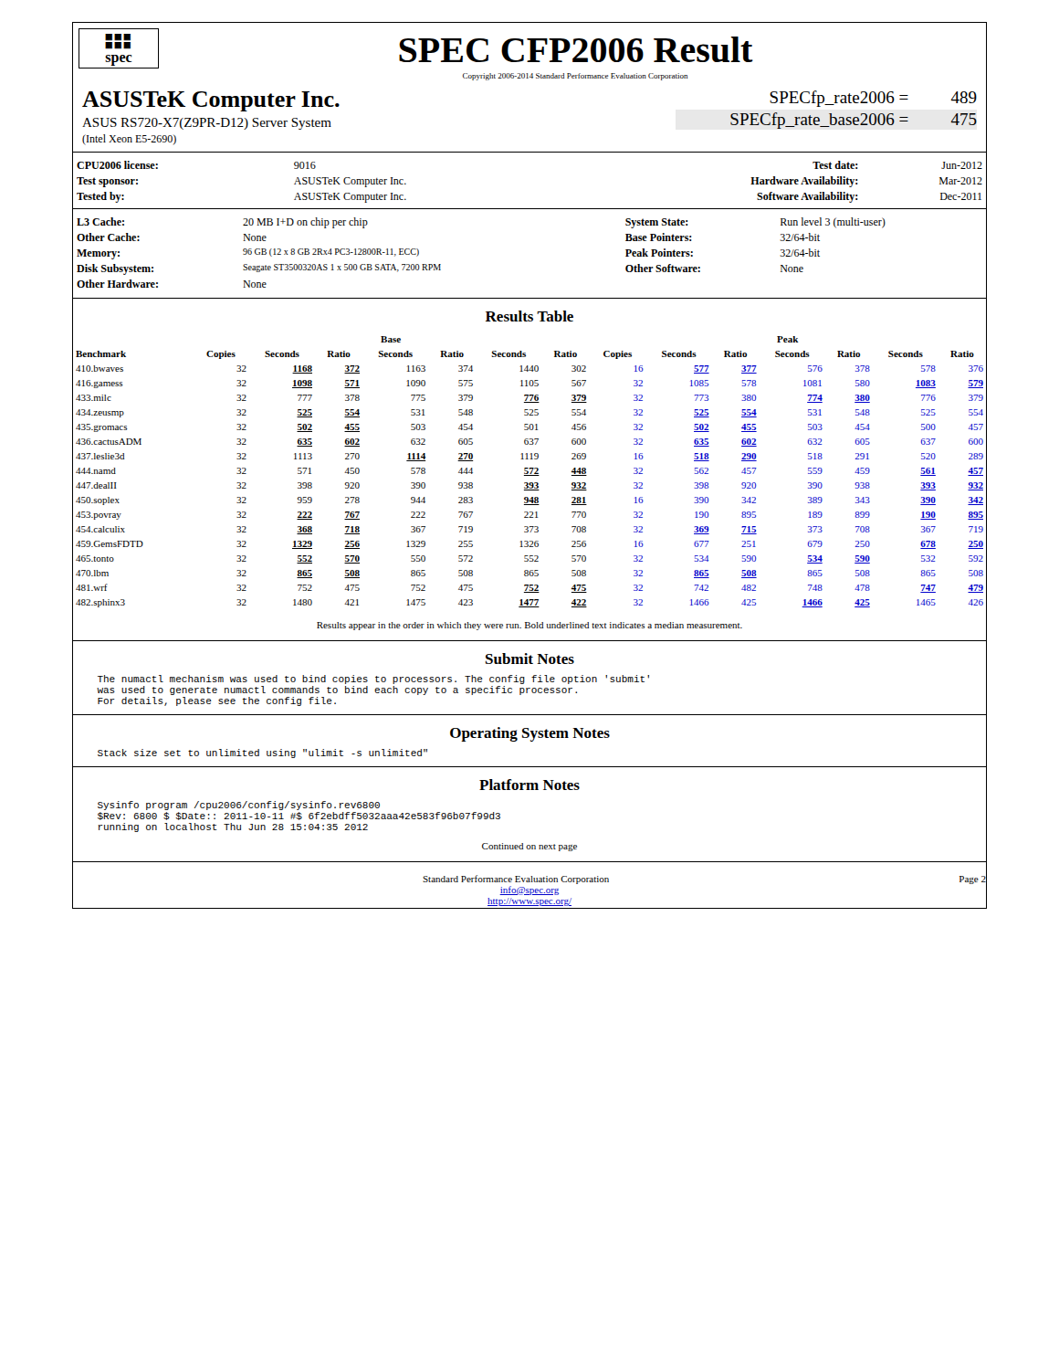▦▦▦
▦▦▦
spec
SPEC CFP2006 Result
Copyright 2006-2014 Standard Performance Evaluation Corporation
ASUSTeK Computer Inc.
ASUS RS720-X7(Z9PR-D12) Server System
(Intel Xeon E5-2690)
SPECfp_rate2006 = 489
SPECfp_rate_base2006 = 475
| CPU2006 license: | 9016 | Test date: | Jun-2012 |
| Test sponsor: | ASUSTeK Computer Inc. | Hardware Availability: | Mar-2012 |
| Tested by: | ASUSTeK Computer Inc. | Software Availability: | Dec-2011 |
| L3 Cache: | 20 MB I+D on chip per chip | System State: | Run level 3 (multi-user) |
| Other Cache: | None | Base Pointers: | 32/64-bit |
| Memory: | 96 GB (12 x 8 GB 2Rx4 PC3-12800R-11, ECC) | Peak Pointers: | 32/64-bit |
| Disk Subsystem: | Seagate ST3500320AS 1 x 500 GB SATA, 7200 RPM | Other Software: | None |
| Other Hardware: | None | | |
Results Table
| | Base | Peak |
| --- | --- | --- |
| Benchmark | Copies | Seconds | Ratio | Seconds | Ratio | Seconds | Ratio | Copies | Seconds | Ratio | Seconds | Ratio | Seconds | Ratio |
| 410.bwaves | 32 | 1168 | 372 | 1163 | 374 | 1440 | 302 | 16 | 577 | 377 | 576 | 378 | 578 | 376 |
| 416.gamess | 32 | 1098 | 571 | 1090 | 575 | 1105 | 567 | 32 | 1085 | 578 | 1081 | 580 | 1083 | 579 |
| 433.milc | 32 | 777 | 378 | 775 | 379 | 776 | 379 | 32 | 773 | 380 | 774 | 380 | 776 | 379 |
| 434.zeusmp | 32 | 525 | 554 | 531 | 548 | 525 | 554 | 32 | 525 | 554 | 531 | 548 | 525 | 554 |
| 435.gromacs | 32 | 502 | 455 | 503 | 454 | 501 | 456 | 32 | 502 | 455 | 503 | 454 | 500 | 457 |
| 436.cactusADM | 32 | 635 | 602 | 632 | 605 | 637 | 600 | 32 | 635 | 602 | 632 | 605 | 637 | 600 |
| 437.leslie3d | 32 | 1113 | 270 | 1114 | 270 | 1119 | 269 | 16 | 518 | 290 | 518 | 291 | 520 | 289 |
| 444.namd | 32 | 571 | 450 | 578 | 444 | 572 | 448 | 32 | 562 | 457 | 559 | 459 | 561 | 457 |
| 447.dealII | 32 | 398 | 920 | 390 | 938 | 393 | 932 | 32 | 398 | 920 | 390 | 938 | 393 | 932 |
| 450.soplex | 32 | 959 | 278 | 944 | 283 | 948 | 281 | 16 | 390 | 342 | 389 | 343 | 390 | 342 |
| 453.povray | 32 | 222 | 767 | 222 | 767 | 221 | 770 | 32 | 190 | 895 | 189 | 899 | 190 | 895 |
| 454.calculix | 32 | 368 | 718 | 367 | 719 | 373 | 708 | 32 | 369 | 715 | 373 | 708 | 367 | 719 |
| 459.GemsFDTD | 32 | 1329 | 256 | 1329 | 255 | 1326 | 256 | 16 | 677 | 251 | 679 | 250 | 678 | 250 |
| 465.tonto | 32 | 552 | 570 | 550 | 572 | 552 | 570 | 32 | 534 | 590 | 534 | 590 | 532 | 592 |
| 470.lbm | 32 | 865 | 508 | 865 | 508 | 865 | 508 | 32 | 865 | 508 | 865 | 508 | 865 | 508 |
| 481.wrf | 32 | 752 | 475 | 752 | 475 | 752 | 475 | 32 | 742 | 482 | 748 | 478 | 747 | 479 |
| 482.sphinx3 | 32 | 1480 | 421 | 1475 | 423 | 1477 | 422 | 32 | 1466 | 425 | 1466 | 425 | 1465 | 426 |
Results appear in the order in which they were run. Bold underlined text indicates a median measurement.
Submit Notes
    The numactl mechanism was used to bind copies to processors. The config file option 'submit'
    was used to generate numactl commands to bind each copy to a specific processor.
    For details, please see the config file.
Operating System Notes
    Stack size set to unlimited using "ulimit -s unlimited"
Platform Notes
    Sysinfo program /cpu2006/config/sysinfo.rev6800
    $Rev: 6800 $ $Date:: 2011-10-11 #$ 6f2ebdff5032aaa42e583f96b07f99d3
    running on localhost Thu Jun 28 15:04:35 2012
Continued on next page
Page 2 Standard Performance Evaluation Corporation
info@spec.org
http://www.spec.org/